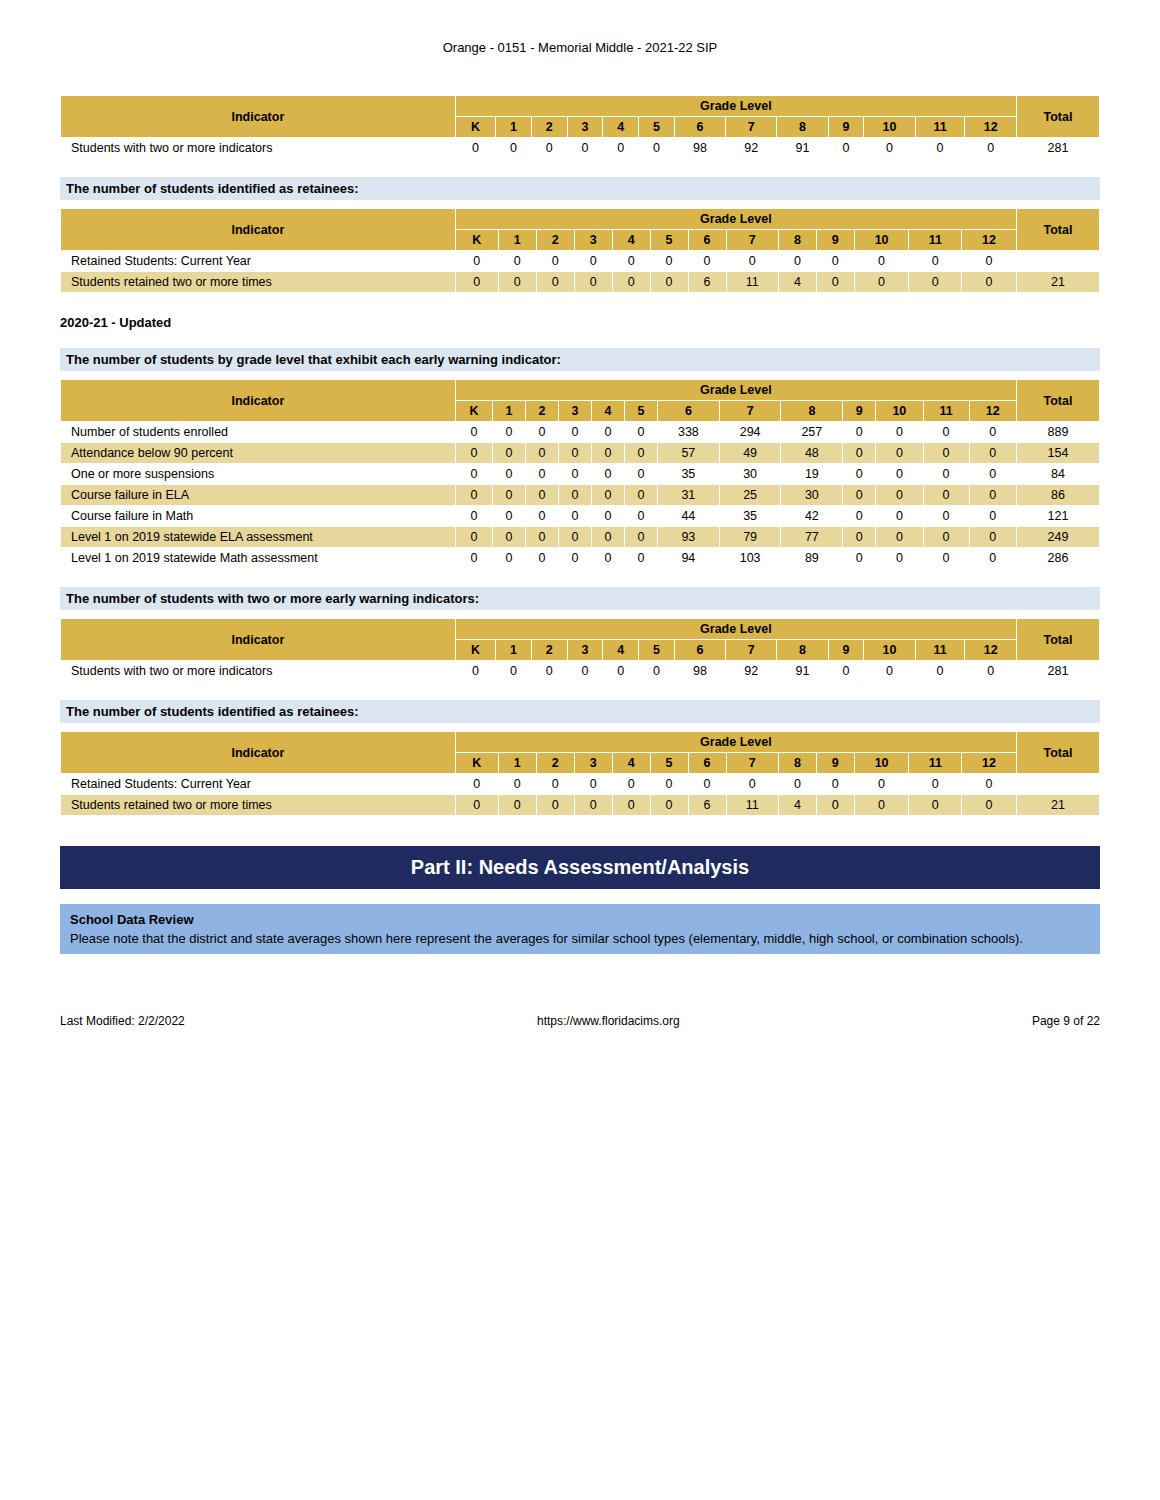Orange - 0151 - Memorial Middle - 2021-22 SIP
| Indicator | Grade Level | Total |
| --- | --- | --- |
| K | 1 | 2 | 3 | 4 | 5 | 6 | 7 | 8 | 9 | 10 | 11 | 12 |
| Students with two or more indicators | 0 | 0 | 0 | 0 | 0 | 0 | 98 | 92 | 91 | 0 | 0 | 0 | 0 | 281 |
The number of students identified as retainees:
| Indicator | Grade Level | Total |
| --- | --- | --- |
| K | 1 | 2 | 3 | 4 | 5 | 6 | 7 | 8 | 9 | 10 | 11 | 12 |
| Retained Students: Current Year | 0 | 0 | 0 | 0 | 0 | 0 | 0 | 0 | 0 | 0 | 0 | 0 | 0 | |
| Students retained two or more times | 0 | 0 | 0 | 0 | 0 | 0 | 6 | 11 | 4 | 0 | 0 | 0 | 0 | 21 |
2020-21 - Updated
The number of students by grade level that exhibit each early warning indicator:
| Indicator | Grade Level | Total |
| --- | --- | --- |
| K | 1 | 2 | 3 | 4 | 5 | 6 | 7 | 8 | 9 | 10 | 11 | 12 |
| Number of students enrolled | 0 | 0 | 0 | 0 | 0 | 0 | 338 | 294 | 257 | 0 | 0 | 0 | 0 | 889 |
| Attendance below 90 percent | 0 | 0 | 0 | 0 | 0 | 0 | 57 | 49 | 48 | 0 | 0 | 0 | 0 | 154 |
| One or more suspensions | 0 | 0 | 0 | 0 | 0 | 0 | 35 | 30 | 19 | 0 | 0 | 0 | 0 | 84 |
| Course failure in ELA | 0 | 0 | 0 | 0 | 0 | 0 | 31 | 25 | 30 | 0 | 0 | 0 | 0 | 86 |
| Course failure in Math | 0 | 0 | 0 | 0 | 0 | 0 | 44 | 35 | 42 | 0 | 0 | 0 | 0 | 121 |
| Level 1 on 2019 statewide ELA assessment | 0 | 0 | 0 | 0 | 0 | 0 | 93 | 79 | 77 | 0 | 0 | 0 | 0 | 249 |
| Level 1 on 2019 statewide Math assessment | 0 | 0 | 0 | 0 | 0 | 0 | 94 | 103 | 89 | 0 | 0 | 0 | 0 | 286 |
The number of students with two or more early warning indicators:
| Indicator | Grade Level | Total |
| --- | --- | --- |
| K | 1 | 2 | 3 | 4 | 5 | 6 | 7 | 8 | 9 | 10 | 11 | 12 |
| Students with two or more indicators | 0 | 0 | 0 | 0 | 0 | 0 | 98 | 92 | 91 | 0 | 0 | 0 | 0 | 281 |
The number of students identified as retainees:
| Indicator | Grade Level | Total |
| --- | --- | --- |
| K | 1 | 2 | 3 | 4 | 5 | 6 | 7 | 8 | 9 | 10 | 11 | 12 |
| Retained Students: Current Year | 0 | 0 | 0 | 0 | 0 | 0 | 0 | 0 | 0 | 0 | 0 | 0 | 0 | |
| Students retained two or more times | 0 | 0 | 0 | 0 | 0 | 0 | 6 | 11 | 4 | 0 | 0 | 0 | 0 | 21 |
Part II: Needs Assessment/Analysis
School Data Review Please note that the district and state averages shown here represent the averages for similar school types (elementary, middle, high school, or combination schools).
Last Modified: 2/2/2022
https://www.floridacims.org
Page 9 of 22